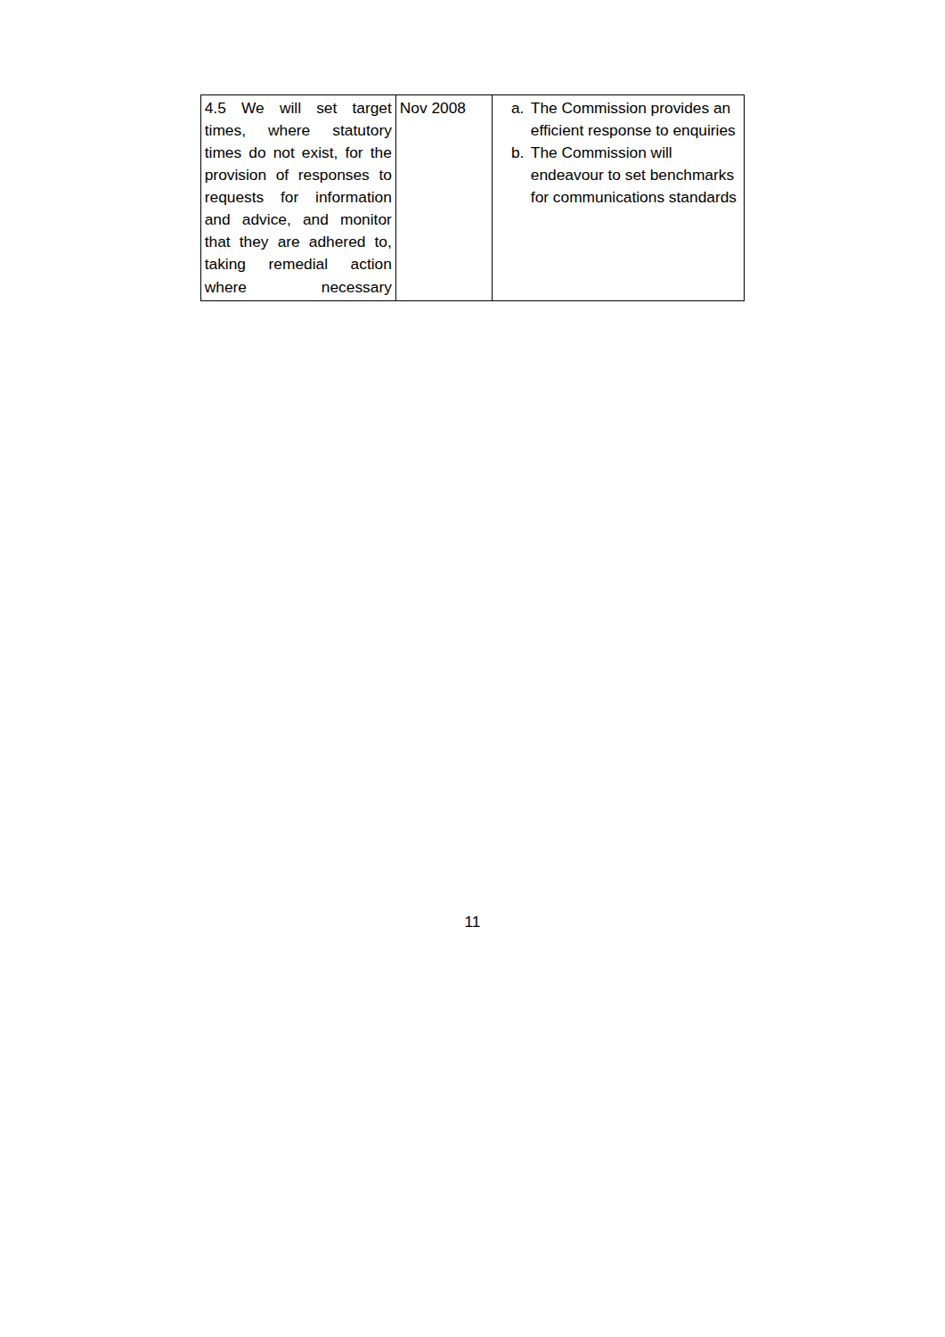| 4.5 We will set target times, where statutory times do not exist, for the provision of responses to requests for information and advice, and monitor that they are adhered to, taking remedial action where necessary | Nov 2008 | The Commission provides an efficient response to enquiries The Commission will endeavour to set benchmarks for communications standards |
11